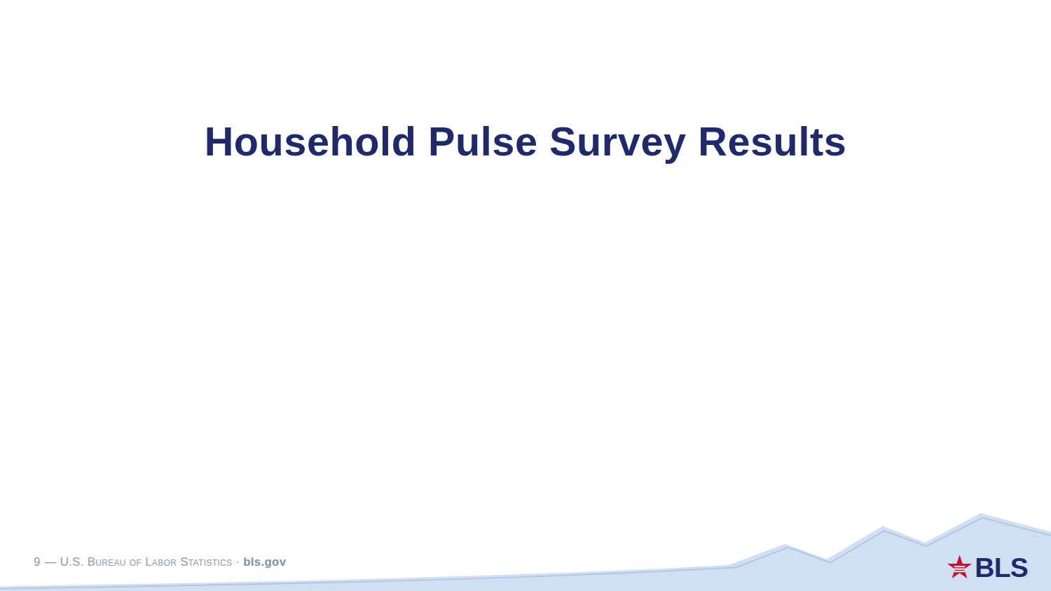Household Pulse Survey Results
9— U.S. Bureau of Labor Statistics · bls.gov
BLS